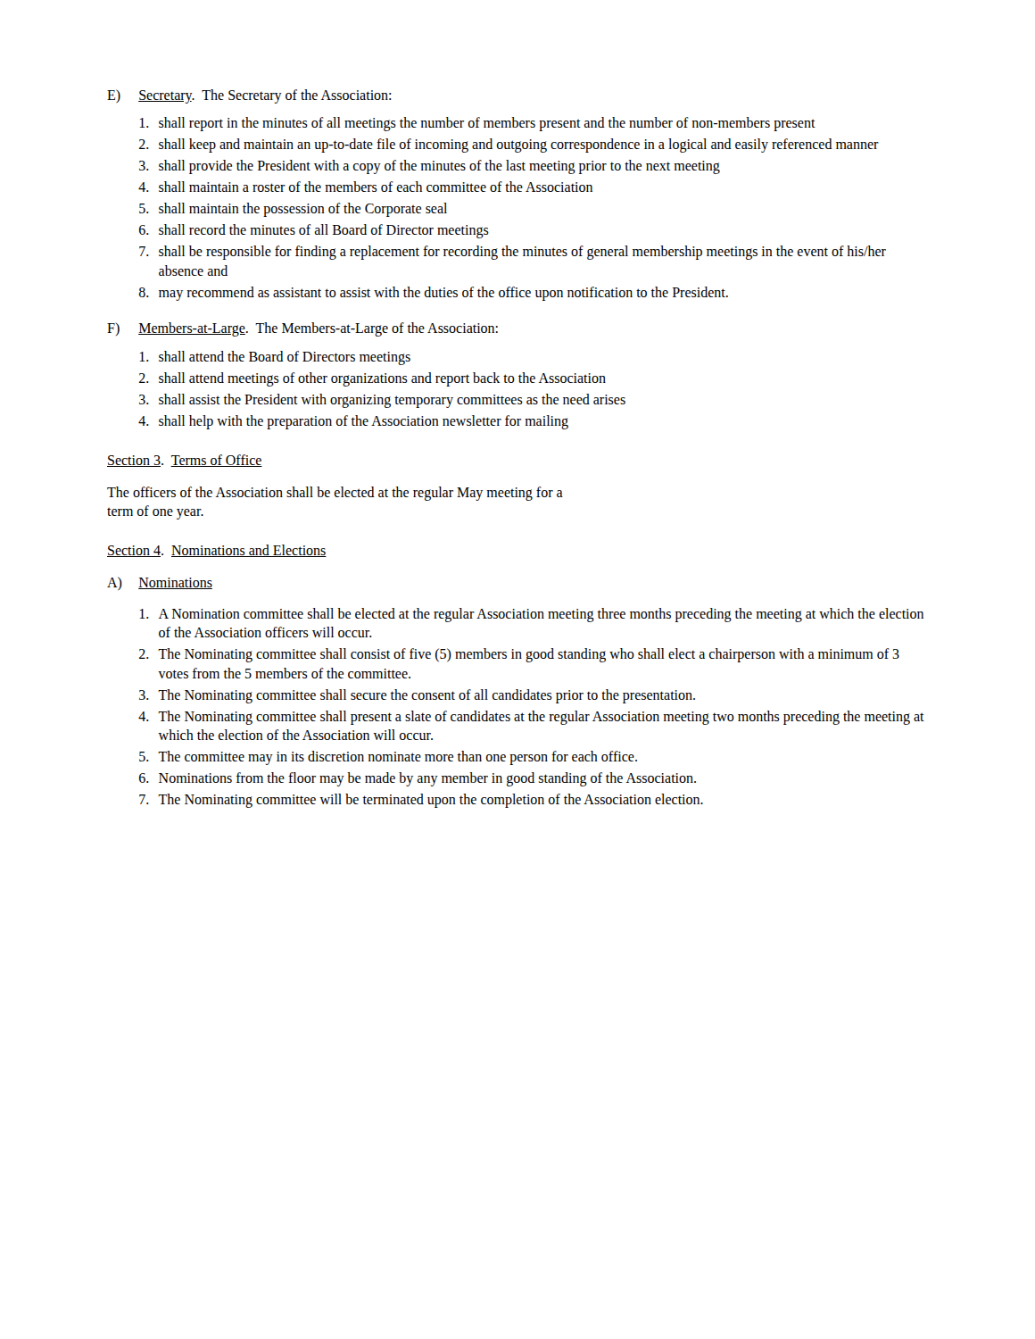E) Secretary. The Secretary of the Association:
shall report in the minutes of all meetings the number of members present and the number of non-members present
shall keep and maintain an up-to-date file of incoming and outgoing correspondence in a logical and easily referenced manner
shall provide the President with a copy of the minutes of the last meeting prior to the next meeting
shall maintain a roster of the members of each committee of the Association
shall maintain the possession of the Corporate seal
shall record the minutes of all Board of Director meetings
shall be responsible for finding a replacement for recording the minutes of general membership meetings in the event of his/her absence and
may recommend as assistant to assist with the duties of the office upon notification to the President.
F) Members-at-Large. The Members-at-Large of the Association:
shall attend the Board of Directors meetings
shall attend meetings of other organizations and report back to the Association
shall assist the President with organizing temporary committees as the need arises
shall help with the preparation of the Association newsletter for mailing
Section 3. Terms of Office
The officers of the Association shall be elected at the regular May meeting for a
term of one year.
Section 4. Nominations and Elections
A) Nominations
A Nomination committee shall be elected at the regular Association meeting three months preceding the meeting at which the election of the Association officers will occur.
The Nominating committee shall consist of five (5) members in good standing who shall elect a chairperson with a minimum of 3 votes from the 5 members of the committee.
The Nominating committee shall secure the consent of all candidates prior to the presentation.
The Nominating committee shall present a slate of candidates at the regular Association meeting two months preceding the meeting at which the election of the Association will occur.
The committee may in its discretion nominate more than one person for each office.
Nominations from the floor may be made by any member in good standing of the Association.
The Nominating committee will be terminated upon the completion of the Association election.